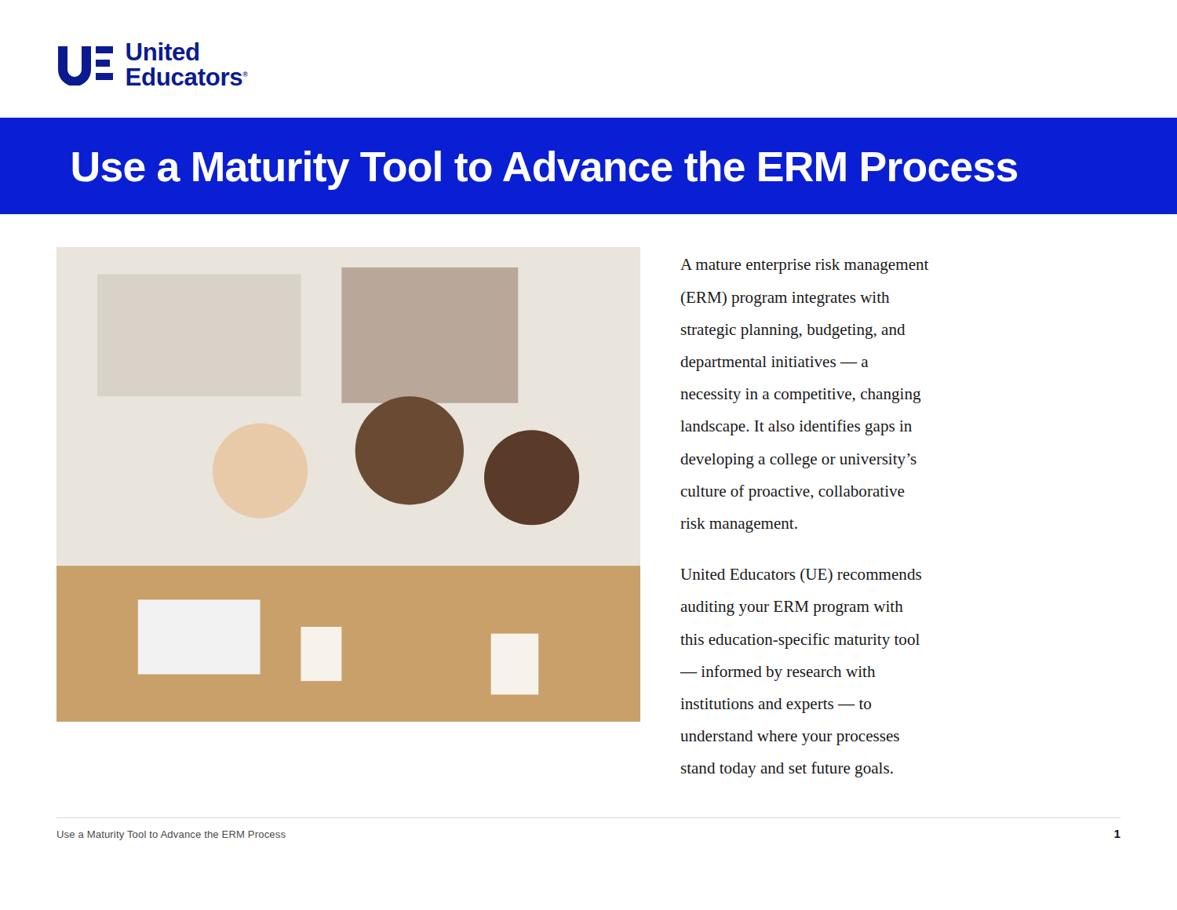United
Educators®
Use a Maturity Tool to Advance the ERM Process
A mature enterprise risk management (ERM) program integrates with strategic planning, budgeting, and departmental initiatives — a necessity in a competitive, changing landscape. It also identifies gaps in developing a college or university’s culture of proactive, collaborative risk management.
United Educators (UE) recommends auditing your ERM program with this education-specific maturity tool — informed by research with institutions and experts — to understand where your processes stand today and set future goals.
Use a Maturity Tool to Advance the ERM Process 1